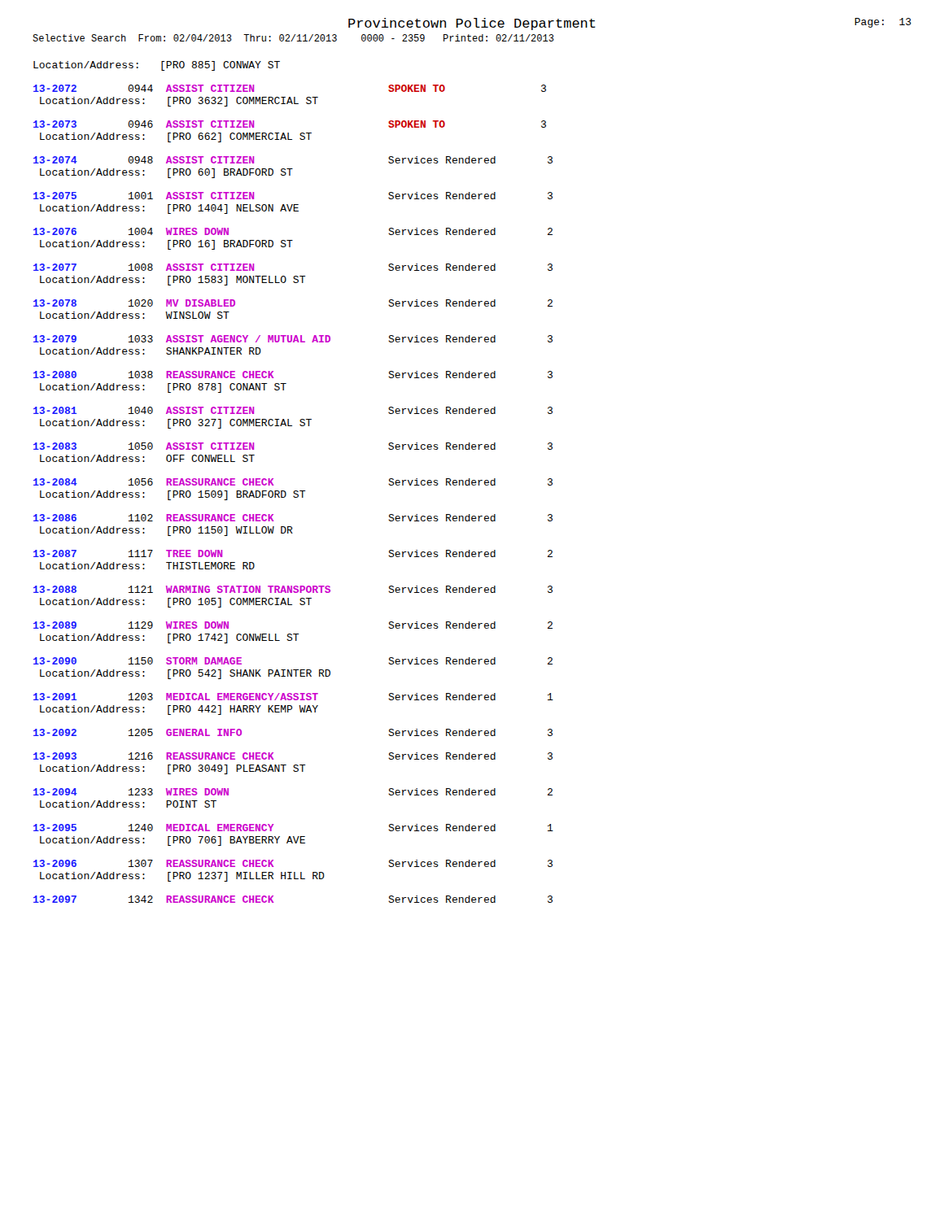Provincetown Police DepartmentPage: 13
Selective Search From: 02/04/2013 Thru: 02/11/2013 0000 - 2359 Printed: 02/11/2013
Location/Address: [PRO 885] CONWAY ST
13-2072 0944 ASSIST CITIZEN SPOKEN TO 3
Location/Address: [PRO 3632] COMMERCIAL ST
13-2073 0946 ASSIST CITIZEN SPOKEN TO 3
Location/Address: [PRO 662] COMMERCIAL ST
13-2074 0948 ASSIST CITIZEN Services Rendered 3
Location/Address: [PRO 60] BRADFORD ST
13-2075 1001 ASSIST CITIZEN Services Rendered 3
Location/Address: [PRO 1404] NELSON AVE
13-2076 1004 WIRES DOWN Services Rendered 2
Location/Address: [PRO 16] BRADFORD ST
13-2077 1008 ASSIST CITIZEN Services Rendered 3
Location/Address: [PRO 1583] MONTELLO ST
13-2078 1020 MV DISABLED Services Rendered 2
Location/Address: WINSLOW ST
13-2079 1033 ASSIST AGENCY / MUTUAL AID Services Rendered 3
Location/Address: SHANKPAINTER RD
13-2080 1038 REASSURANCE CHECK Services Rendered 3
Location/Address: [PRO 878] CONANT ST
13-2081 1040 ASSIST CITIZEN Services Rendered 3
Location/Address: [PRO 327] COMMERCIAL ST
13-2083 1050 ASSIST CITIZEN Services Rendered 3
Location/Address: OFF CONWELL ST
13-2084 1056 REASSURANCE CHECK Services Rendered 3
Location/Address: [PRO 1509] BRADFORD ST
13-2086 1102 REASSURANCE CHECK Services Rendered 3
Location/Address: [PRO 1150] WILLOW DR
13-2087 1117 TREE DOWN Services Rendered 2
Location/Address: THISTLEMORE RD
13-2088 1121 WARMING STATION TRANSPORTS Services Rendered 3
Location/Address: [PRO 105] COMMERCIAL ST
13-2089 1129 WIRES DOWN Services Rendered 2
Location/Address: [PRO 1742] CONWELL ST
13-2090 1150 STORM DAMAGE Services Rendered 2
Location/Address: [PRO 542] SHANK PAINTER RD
13-2091 1203 MEDICAL EMERGENCY/ASSIST Services Rendered 1
Location/Address: [PRO 442] HARRY KEMP WAY
13-2092 1205 GENERAL INFO Services Rendered 3
13-2093 1216 REASSURANCE CHECK Services Rendered 3
Location/Address: [PRO 3049] PLEASANT ST
13-2094 1233 WIRES DOWN Services Rendered 2
Location/Address: POINT ST
13-2095 1240 MEDICAL EMERGENCY Services Rendered 1
Location/Address: [PRO 706] BAYBERRY AVE
13-2096 1307 REASSURANCE CHECK Services Rendered 3
Location/Address: [PRO 1237] MILLER HILL RD
13-2097 1342 REASSURANCE CHECK Services Rendered 3